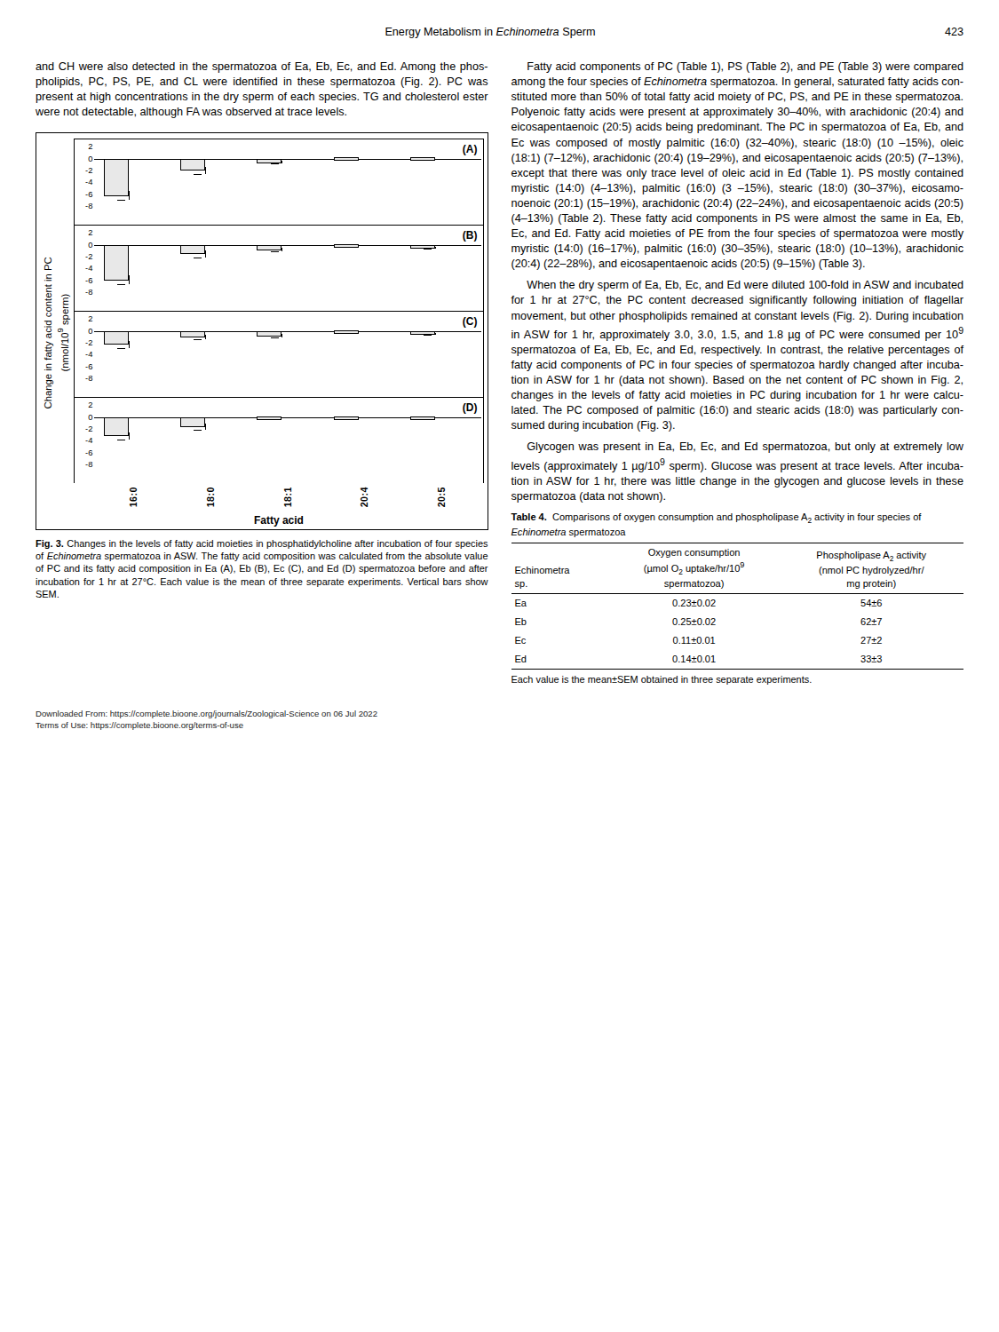Energy Metabolism in Echinometra Sperm
423
and CH were also detected in the spermatozoa of Ea, Eb, Ec, and Ed. Among the phospholipids, PC, PS, PE, and CL were identified in these spermatozoa (Fig. 2). PC was present at high concentrations in the dry sperm of each species. TG and cholesterol ester were not detectable, although FA was observed at trace levels.
Change in fatty acid content in PC
(nmol/109 sperm)
(A)
2 0 -2 -4 -6 -8
(B)
2 0 -2 -4 -6 -8
(C)
2 0 -2 -4 -6 -8
(D)
2 0 -2 -4 -6 -8
16:0 18:0 18:1 20:4 20:5
Fatty acid
Fig. 3. Changes in the levels of fatty acid moieties in phosphatidylcholine after incubation of four species of Echinometra spermatozoa in ASW. The fatty acid composition was calculated from the absolute value of PC and its fatty acid composition in Ea (A), Eb (B), Ec (C), and Ed (D) spermatozoa before and after incubation for 1 hr at 27°C. Each value is the mean of three separate experiments. Vertical bars show SEM.
Fatty acid components of PC (Table 1), PS (Table 2), and PE (Table 3) were compared among the four species of Echinometra spermatozoa. In general, saturated fatty acids constituted more than 50% of total fatty acid moiety of PC, PS, and PE in these spermatozoa. Polyenoic fatty acids were present at approximately 30–40%, with arachidonic (20:4) and eicosapentaenoic (20:5) acids being predominant. The PC in spermatozoa of Ea, Eb, and Ec was composed of mostly palmitic (16:0) (32–40%), stearic (18:0) (10 –15%), oleic (18:1) (7–12%), arachidonic (20:4) (19–29%), and eicosapentaenoic acids (20:5) (7–13%), except that there was only trace level of oleic acid in Ed (Table 1). PS mostly contained myristic (14:0) (4–13%), palmitic (16:0) (3 –15%), stearic (18:0) (30–37%), eicosamonoenoic (20:1) (15–19%), arachidonic (20:4) (22–24%), and eicosapentaenoic acids (20:5) (4–13%) (Table 2). These fatty acid components in PS were almost the same in Ea, Eb, Ec, and Ed. Fatty acid moieties of PE from the four species of spermatozoa were mostly myristic (14:0) (16–17%), palmitic (16:0) (30–35%), stearic (18:0) (10–13%), arachidonic (20:4) (22–28%), and eicosapentaenoic acids (20:5) (9–15%) (Table 3).
When the dry sperm of Ea, Eb, Ec, and Ed were diluted 100-fold in ASW and incubated for 1 hr at 27°C, the PC content decreased significantly following initiation of flagellar movement, but other phospholipids remained at constant levels (Fig. 2). During incubation in ASW for 1 hr, approximately 3.0, 3.0, 1.5, and 1.8 µg of PC were consumed per 109 spermatozoa of Ea, Eb, Ec, and Ed, respectively. In contrast, the relative percentages of fatty acid components of PC in four species of spermatozoa hardly changed after incubation in ASW for 1 hr (data not shown). Based on the net content of PC shown in Fig. 2, changes in the levels of fatty acid moieties in PC during incubation for 1 hr were calculated. The PC composed of palmitic (16:0) and stearic acids (18:0) was particularly consumed during incubation (Fig. 3).
Glycogen was present in Ea, Eb, Ec, and Ed spermatozoa, but only at extremely low levels (approximately 1 µg/109 sperm). Glucose was present at trace levels. After incubation in ASW for 1 hr, there was little change in the glycogen and glucose levels in these spermatozoa (data not shown).
Table 4. Comparisons of oxygen consumption and phospholipase A 2 activity in four species of Echinometra spermatozoa
| Echinometra sp. | Oxygen consumption (µmol O 2 uptake/hr/10 9 spermatozoa) | Phospholipase A 2 activity (nmol PC hydrolyzed/hr/ mg protein) |
| --- | --- | --- |
| Ea | 0.23±0.02 | 54±6 |
| Eb | 0.25±0.02 | 62±7 |
| Ec | 0.11±0.01 | 27±2 |
| Ed | 0.14±0.01 | 33±3 |
Each value is the mean±SEM obtained in three separate experiments.
Downloaded From: https://complete.bioone.org/journals/Zoological-Science on 06 Jul 2022
Terms of Use: https://complete.bioone.org/terms-of-use